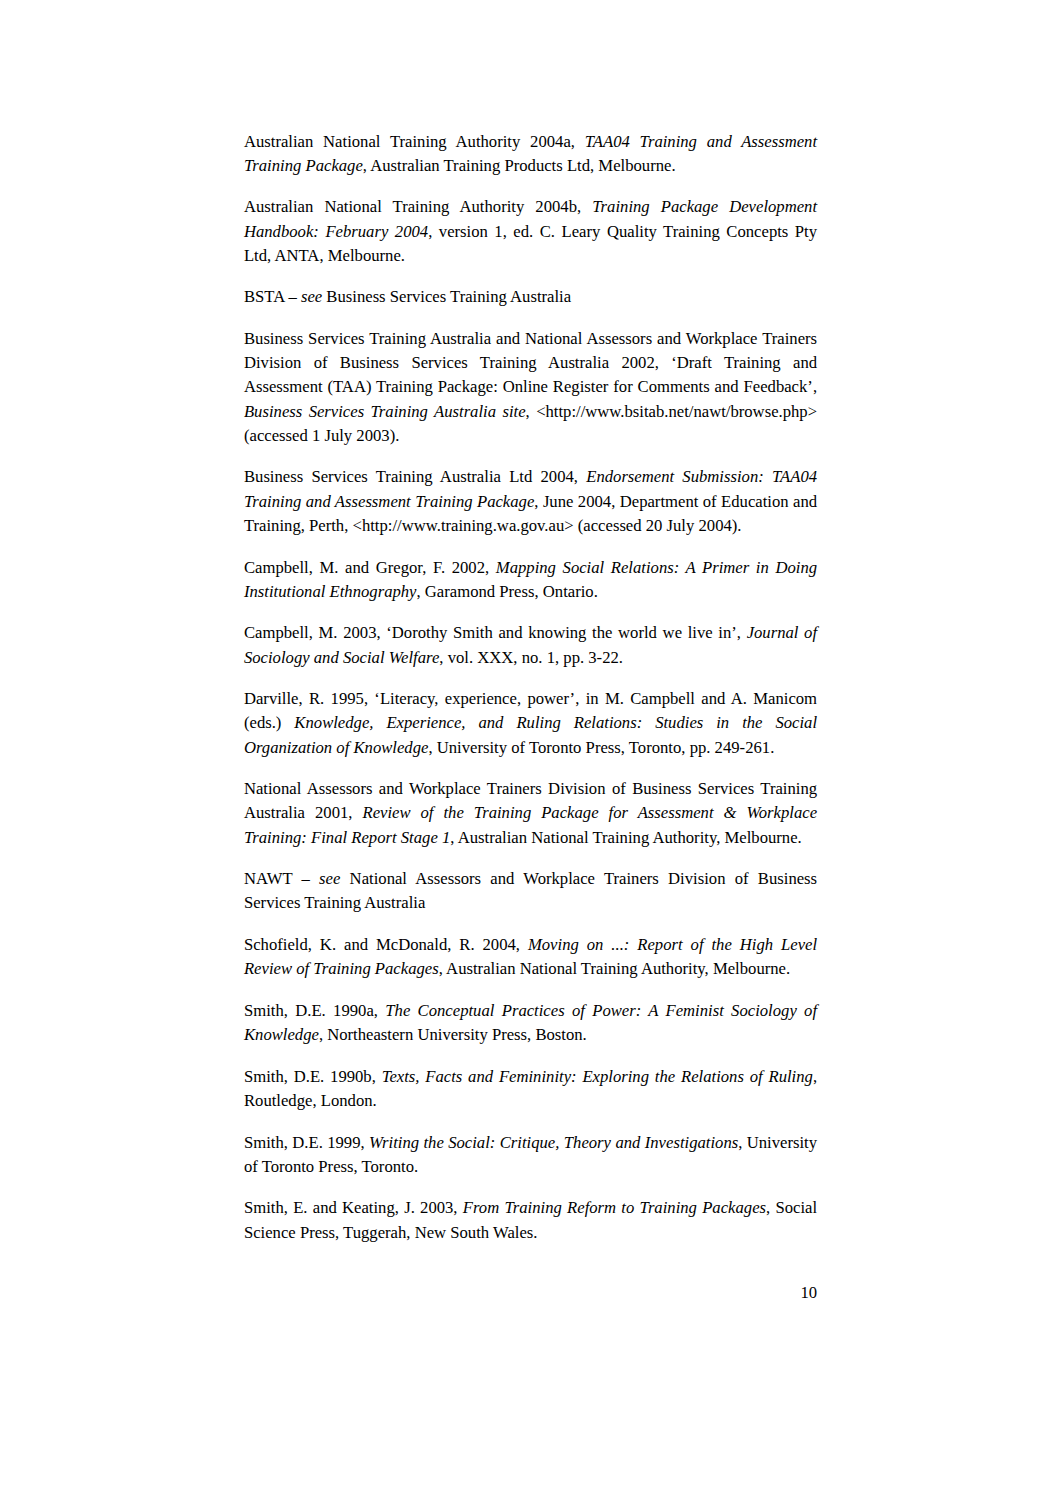Australian National Training Authority 2004a, TAA04 Training and Assessment Training Package, Australian Training Products Ltd, Melbourne.
Australian National Training Authority 2004b, Training Package Development Handbook: February 2004, version 1, ed. C. Leary Quality Training Concepts Pty Ltd, ANTA, Melbourne.
BSTA – see Business Services Training Australia
Business Services Training Australia and National Assessors and Workplace Trainers Division of Business Services Training Australia 2002, ‘Draft Training and Assessment (TAA) Training Package: Online Register for Comments and Feedback’, Business Services Training Australia site, <http://www.bsitab.net/nawt/browse.php> (accessed 1 July 2003).
Business Services Training Australia Ltd 2004, Endorsement Submission: TAA04 Training and Assessment Training Package, June 2004, Department of Education and Training, Perth, <http://www.training.wa.gov.au> (accessed 20 July 2004).
Campbell, M. and Gregor, F. 2002, Mapping Social Relations: A Primer in Doing Institutional Ethnography, Garamond Press, Ontario.
Campbell, M. 2003, ‘Dorothy Smith and knowing the world we live in’, Journal of Sociology and Social Welfare, vol. XXX, no. 1, pp. 3-22.
Darville, R. 1995, ‘Literacy, experience, power’, in M. Campbell and A. Manicom (eds.) Knowledge, Experience, and Ruling Relations: Studies in the Social Organization of Knowledge, University of Toronto Press, Toronto, pp. 249-261.
National Assessors and Workplace Trainers Division of Business Services Training Australia 2001, Review of the Training Package for Assessment & Workplace Training: Final Report Stage 1, Australian National Training Authority, Melbourne.
NAWT – see National Assessors and Workplace Trainers Division of Business Services Training Australia
Schofield, K. and McDonald, R. 2004, Moving on ...: Report of the High Level Review of Training Packages, Australian National Training Authority, Melbourne.
Smith, D.E. 1990a, The Conceptual Practices of Power: A Feminist Sociology of Knowledge, Northeastern University Press, Boston.
Smith, D.E. 1990b, Texts, Facts and Femininity: Exploring the Relations of Ruling, Routledge, London.
Smith, D.E. 1999, Writing the Social: Critique, Theory and Investigations, University of Toronto Press, Toronto.
Smith, E. and Keating, J. 2003, From Training Reform to Training Packages, Social Science Press, Tuggerah, New South Wales.
10